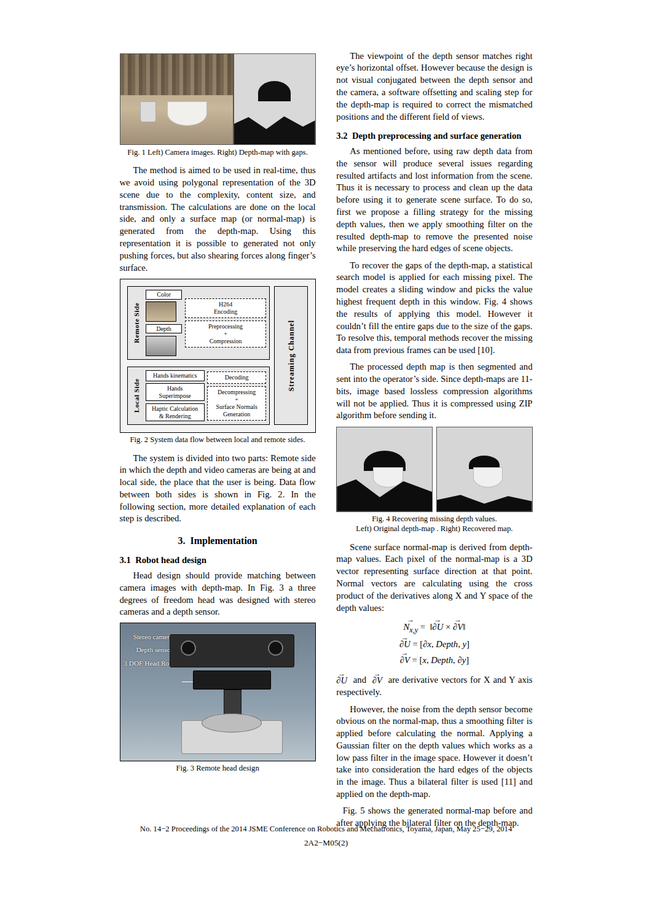Fig. 1 Left) Camera images. Right) Depth-map with gaps.
The method is aimed to be used in real-time, thus we avoid using polygonal representation of the 3D scene due to the complexity, content size, and transmission. The calculations are done on the local side, and only a surface map (or normal-map) is generated from the depth-map. Using this representation it is possible to generated not only pushing forces, but also shearing forces along finger’s surface.
Remote Side
Color
Depth
H264
Encoding
Preprocessing
+
Compression
Local Side
Hands kinematics
Hands
Superimpose
Haptic Calculation
& Rendering
Decoding
Decompressing
+
Surface Normals
Generation
Streaming Channel
Fig. 2 System data flow between local and remote sides.
The system is divided into two parts: Remote side in which the depth and video cameras are being at and local side, the place that the user is being. Data flow between both sides is shown in Fig. 2. In the following section, more detailed explanation of each step is described.
3. Implementation
3.1 Robot head design
Head design should provide matching between camera images with depth-map. In Fig. 3 a three degrees of freedom head was designed with stereo cameras and a depth sensor.
Stereo cameras
Depth sensor
3 DOF Head Rotation
Fig. 3 Remote head design
The viewpoint of the depth sensor matches right eye’s horizontal offset. However because the design is not visual conjugated between the depth sensor and the camera, a software offsetting and scaling step for the depth-map is required to correct the mismatched positions and the different field of views.
3.2 Depth preprocessing and surface generation
As mentioned before, using raw depth data from the sensor will produce several issues regarding resulted artifacts and lost information from the scene. Thus it is necessary to process and clean up the data before using it to generate scene surface. To do so, first we propose a filling strategy for the missing depth values, then we apply smoothing filter on the resulted depth-map to remove the presented noise while preserving the hard edges of scene objects.
To recover the gaps of the depth-map, a statistical search model is applied for each missing pixel. The model creates a sliding window and picks the value highest frequent depth in this window. Fig. 4 shows the results of applying this model. However it couldn’t fill the entire gaps due to the size of the gaps. To resolve this, temporal methods recover the missing data from previous frames can be used [10].
The processed depth map is then segmented and sent into the operator’s side. Since depth-maps are 11-bits, image based lossless compression algorithms will not be applied. Thus it is compressed using ZIP algorithm before sending it.
Fig. 4 Recovering missing depth values.
Left) Original depth-map . Right) Recovered map.
Scene surface normal-map is derived from depth-map values. Each pixel of the normal-map is a 3D vector representing surface direction at that point. Normal vectors are calculating using the cross product of the derivatives along X and Y space of the depth values:
Nx,y = ‖∂U × ∂V‖ ∂U = [∂x, Depth, y] ∂V = [x, Depth, ∂y]
∂U and ∂V are derivative vectors for X and Y axis respectively.
However, the noise from the depth sensor become obvious on the normal-map, thus a smoothing filter is applied before calculating the normal. Applying a Gaussian filter on the depth values which works as a low pass filter in the image space. However it doesn’t take into consideration the hard edges of the objects in the image. Thus a bilateral filter is used [11] and applied on the depth-map.
Fig. 5 shows the generated normal-map before and after applying the bilateral filter on the depth-map.
No. 14−2 Proceedings of the 2014 JSME Conference on Robotics and Mechatronics, Toyama, Japan, May 25−29, 2014
2A2−M05(2)